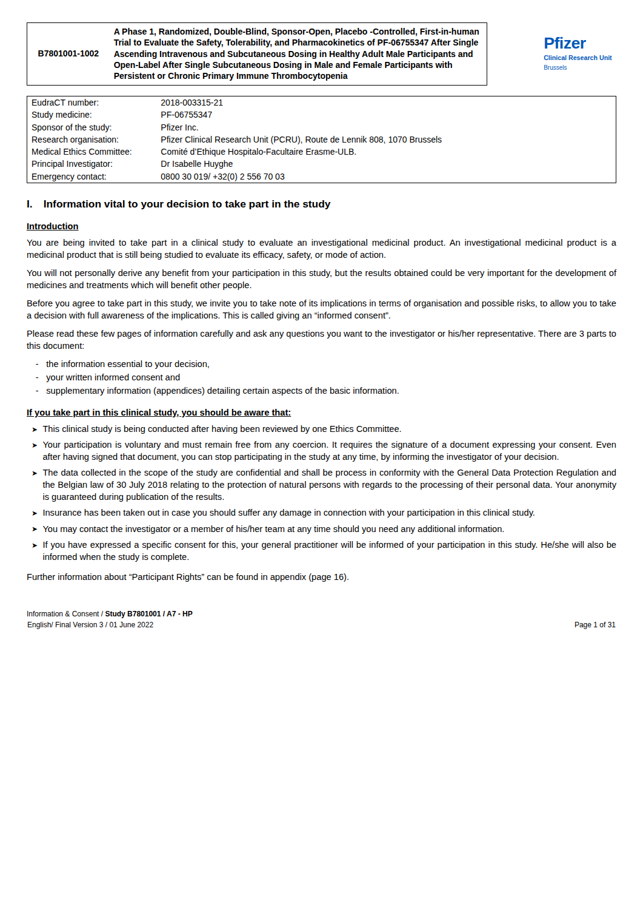| B7801001-1002 | A Phase 1, Randomized, Double-Blind, Sponsor-Open, Placebo -Controlled, First-in-human Trial to Evaluate the Safety, Tolerability, and Pharmacokinetics of PF-06755347 After Single Ascending Intravenous and Subcutaneous Dosing in Healthy Adult Male Participants and Open-Label After Single Subcutaneous Dosing in Male and Female Participants with Persistent or Chronic Primary Immune Thrombocytopenia | Pfizer Clinical Research Unit Brussels |
| EudraCT number: | 2018-003315-21 |
| Study medicine: | PF-06755347 |
| Sponsor of the study: | Pfizer Inc. |
| Research organisation: | Pfizer Clinical Research Unit (PCRU), Route de Lennik 808, 1070 Brussels |
| Medical Ethics Committee: | Comité d’Ethique Hospitalo-Facultaire Erasme-ULB. |
| Principal Investigator: | Dr Isabelle Huyghe |
| Emergency contact: | 0800 30 019/ +32(0) 2 556 70 03 |
I. Information vital to your decision to take part in the study
Introduction
You are being invited to take part in a clinical study to evaluate an investigational medicinal product. An investigational medicinal product is a medicinal product that is still being studied to evaluate its efficacy, safety, or mode of action.
You will not personally derive any benefit from your participation in this study, but the results obtained could be very important for the development of medicines and treatments which will benefit other people.
Before you agree to take part in this study, we invite you to take note of its implications in terms of organisation and possible risks, to allow you to take a decision with full awareness of the implications. This is called giving an “informed consent”.
Please read these few pages of information carefully and ask any questions you want to the investigator or his/her representative. There are 3 parts to this document:
the information essential to your decision,
your written informed consent and
supplementary information (appendices) detailing certain aspects of the basic information.
If you take part in this clinical study, you should be aware that:
This clinical study is being conducted after having been reviewed by one Ethics Committee.
Your participation is voluntary and must remain free from any coercion. It requires the signature of a document expressing your consent. Even after having signed that document, you can stop participating in the study at any time, by informing the investigator of your decision.
The data collected in the scope of the study are confidential and shall be process in conformity with the General Data Protection Regulation and the Belgian law of 30 July 2018 relating to the protection of natural persons with regards to the processing of their personal data. Your anonymity is guaranteed during publication of the results.
Insurance has been taken out in case you should suffer any damage in connection with your participation in this clinical study.
You may contact the investigator or a member of his/her team at any time should you need any additional information.
If you have expressed a specific consent for this, your general practitioner will be informed of your participation in this study. He/she will also be informed when the study is complete.
Further information about “Participant Rights” can be found in appendix (page 16).
Information & Consent / Study B7801001 / A7 - HP
| English/ Final Version 3 / 01 June 2022 | Page 1 of 31 |